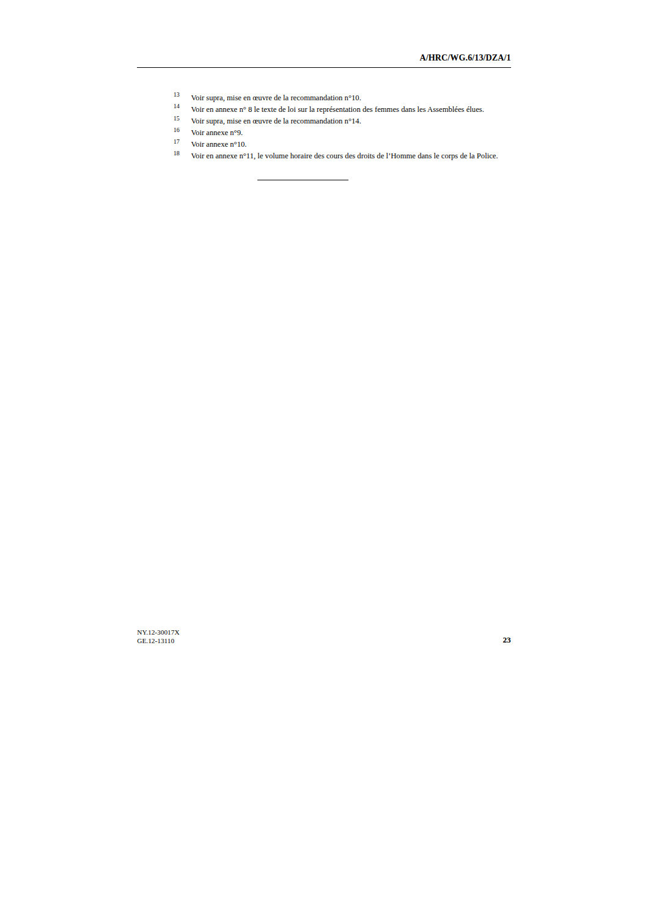A/HRC/WG.6/13/DZA/1
13 Voir supra, mise en œuvre de la recommandation n°10.
14 Voir en annexe n° 8 le texte de loi sur la représentation des femmes dans les Assemblées élues.
15 Voir supra, mise en œuvre de la recommandation n°14.
16 Voir annexe n°9.
17 Voir annexe n°10.
18 Voir en annexe n°11, le volume horaire des cours des droits de l’Homme dans le corps de la Police.
NY.12-30017X
GE.12-13110
23